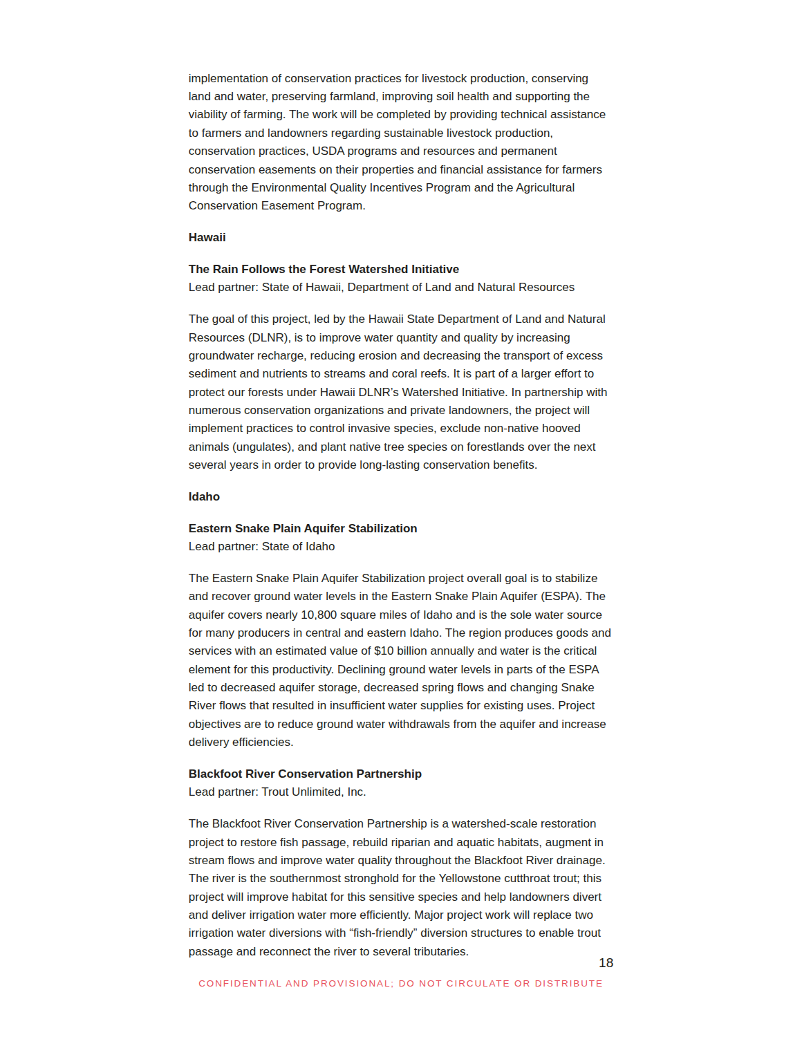implementation of conservation practices for livestock production, conserving land and water, preserving farmland, improving soil health and supporting the viability of farming. The work will be completed by providing technical assistance to farmers and landowners regarding sustainable livestock production, conservation practices, USDA programs and resources and permanent conservation easements on their properties and financial assistance for farmers through the Environmental Quality Incentives Program and the Agricultural Conservation Easement Program.
Hawaii
The Rain Follows the Forest Watershed Initiative
Lead partner: State of Hawaii, Department of Land and Natural Resources
The goal of this project, led by the Hawaii State Department of Land and Natural Resources (DLNR), is to improve water quantity and quality by increasing groundwater recharge, reducing erosion and decreasing the transport of excess sediment and nutrients to streams and coral reefs. It is part of a larger effort to protect our forests under Hawaii DLNR’s Watershed Initiative. In partnership with numerous conservation organizations and private landowners, the project will implement practices to control invasive species, exclude non-native hooved animals (ungulates), and plant native tree species on forestlands over the next several years in order to provide long-lasting conservation benefits.
Idaho
Eastern Snake Plain Aquifer Stabilization
Lead partner: State of Idaho
The Eastern Snake Plain Aquifer Stabilization project overall goal is to stabilize and recover ground water levels in the Eastern Snake Plain Aquifer (ESPA). The aquifer covers nearly 10,800 square miles of Idaho and is the sole water source for many producers in central and eastern Idaho. The region produces goods and services with an estimated value of $10 billion annually and water is the critical element for this productivity. Declining ground water levels in parts of the ESPA led to decreased aquifer storage, decreased spring flows and changing Snake River flows that resulted in insufficient water supplies for existing uses. Project objectives are to reduce ground water withdrawals from the aquifer and increase delivery efficiencies.
Blackfoot River Conservation Partnership
Lead partner: Trout Unlimited, Inc.
The Blackfoot River Conservation Partnership is a watershed-scale restoration project to restore fish passage, rebuild riparian and aquatic habitats, augment in stream flows and improve water quality throughout the Blackfoot River drainage. The river is the southernmost stronghold for the Yellowstone cutthroat trout; this project will improve habitat for this sensitive species and help landowners divert and deliver irrigation water more efficiently. Major project work will replace two irrigation water diversions with “fish-friendly” diversion structures to enable trout passage and reconnect the river to several tributaries.
Confidential and provisional; do not circulate or distribute
18